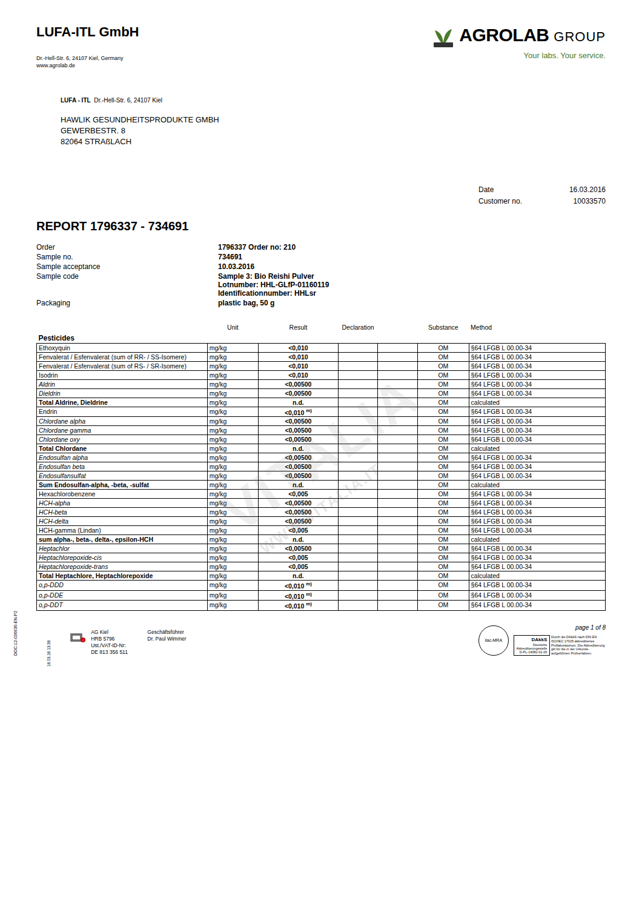VITALIA
WWW.VITALIA.IT
LUFA-ITL GmbH
Dr.-Hell-Str. 6, 24107 Kiel, Germany
www.agrolab.de
AGROLAB GROUP
Your labs. Your service.
LUFA - ITL Dr.-Hell-Str. 6, 24107 Kiel
HAWLIK GESUNDHEITSPRODUKTE GMBH
GEWERBESTR. 8
82064 STRAßLACH
Date 16.03.2016
Customer no. 10033570
REPORT 1796337 - 734691
| Order | 1796337 Order no: 210 |
| Sample no. | 734691 |
| Sample acceptance | 10.03.2016 |
| Sample code | Sample 3: Bio Reishi Pulver Lotnumber: HHL-GLfP-01160119 Identificationnumber: HHLsr |
| Packaging | plastic bag, 50 g |
| | Unit | Result | Declaration | | Substance | Method |
| --- | --- | --- | --- | --- | --- | --- |
| Pesticides |
| Ethoxyquin | mg/kg | <0,010 | | | OM | §64 LFGB L 00.00-34 |
| Fenvalerat / Esfenvalerat (sum of RR- / SS-Isomere) | mg/kg | <0,010 | | | OM | §64 LFGB L 00.00-34 |
| Fenvalerat / Esfenvalerat (sum of RS- / SR-Isomere) | mg/kg | <0,010 | | | OM | §64 LFGB L 00.00-34 |
| Isodrin | mg/kg | <0,010 | | | OM | §64 LFGB L 00.00-34 |
| Aldrin | mg/kg | <0,00500 | | | OM | §64 LFGB L 00.00-34 |
| Dieldrin | mg/kg | <0,00500 | | | OM | §64 LFGB L 00.00-34 |
| Total Aldrine, Dieldrine | mg/kg | n.d. | | | OM | calculated |
| Endrin | mg/kg | <0,010 m) | | | OM | §64 LFGB L 00.00-34 |
| Chlordane alpha | mg/kg | <0,00500 | | | OM | §64 LFGB L 00.00-34 |
| Chlordane gamma | mg/kg | <0,00500 | | | OM | §64 LFGB L 00.00-34 |
| Chlordane oxy | mg/kg | <0,00500 | | | OM | §64 LFGB L 00.00-34 |
| Total Chlordane | mg/kg | n.d. | | | OM | calculated |
| Endosulfan alpha | mg/kg | <0,00500 | | | OM | §64 LFGB L 00.00-34 |
| Endosulfan beta | mg/kg | <0,00500 | | | OM | §64 LFGB L 00.00-34 |
| Endosulfansulfat | mg/kg | <0,00500 | | | OM | §64 LFGB L 00.00-34 |
| Sum Endosulfan-alpha, -beta, -sulfat | mg/kg | n.d. | | | OM | calculated |
| Hexachlorobenzene | mg/kg | <0,005 | | | OM | §64 LFGB L 00.00-34 |
| HCH-alpha | mg/kg | <0,00500 | | | OM | §64 LFGB L 00.00-34 |
| HCH-beta | mg/kg | <0,00500 | | | OM | §64 LFGB L 00.00-34 |
| HCH-delta | mg/kg | <0,00500 | | | OM | §64 LFGB L 00.00-34 |
| HCH-gamma (Lindan) | mg/kg | <0,005 | | | OM | §64 LFGB L 00.00-34 |
| sum alpha-, beta-, delta-, epsilon-HCH | mg/kg | n.d. | | | OM | calculated |
| Heptachlor | mg/kg | <0,00500 | | | OM | §64 LFGB L 00.00-34 |
| Heptachlorepoxide-cis | mg/kg | <0,005 | | | OM | §64 LFGB L 00.00-34 |
| Heptachlorepoxide-trans | mg/kg | <0,005 | | | OM | §64 LFGB L 00.00-34 |
| Total Heptachlore, Heptachlorepoxide | mg/kg | n.d. | | | OM | calculated |
| o,p-DDD | mg/kg | <0,010 m) | | | OM | §64 LFGB L 00.00-34 |
| o,p-DDE | mg/kg | <0,010 m) | | | OM | §64 LFGB L 00.00-34 |
| o,p-DDT | mg/kg | <0,010 m) | | | OM | §64 LFGB L 00.00-34 |
DOC-12-036636-EN-P2
16.03.16 13:38
!
AG Kiel
HRB 5796
Ust./VAT-ID-Nr:
DE 813 356 511
Geschäftsführer
Dr. Paul Wimmer
page 1 of 8
ilac-MRA DAkkS
Deutsche
Akkreditierungsstelle
D-PL-14082-01-00
Durch die DAkkS nach DIN EN ISO/IEC 17025 akkreditiertes Prüflaboratorium. Die Akkreditierung gilt für die in der Urkunde aufgeführten Prüfverfahren.